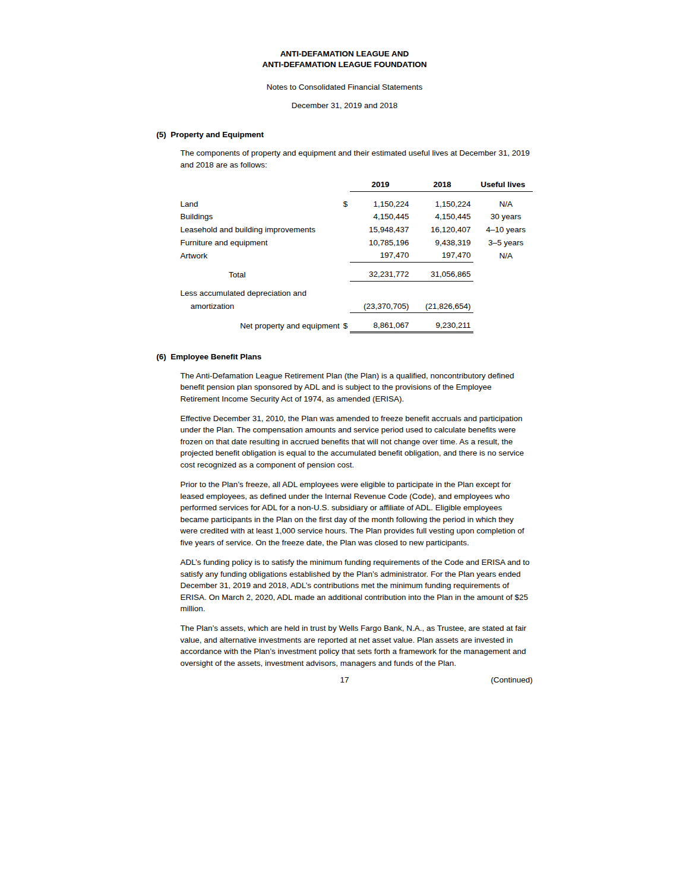ANTI-DEFAMATION LEAGUE AND
ANTI-DEFAMATION LEAGUE FOUNDATION
Notes to Consolidated Financial Statements
December 31, 2019 and 2018
(5) Property and Equipment
The components of property and equipment and their estimated useful lives at December 31, 2019 and 2018 are as follows:
| | | 2019 | 2018 | Useful lives |
| --- | --- | --- | --- | --- |
| Land | $ | 1,150,224 | 1,150,224 | N/A |
| Buildings | | 4,150,445 | 4,150,445 | 30 years |
| Leasehold and building improvements | | 15,948,437 | 16,120,407 | 4–10 years |
| Furniture and equipment | | 10,785,196 | 9,438,319 | 3–5 years |
| Artwork | | 197,470 | 197,470 | N/A |
| Total | | 32,231,772 | 31,056,865 | |
| Less accumulated depreciation and | | | | |
| amortization | | (23,370,705) | (21,826,654) | |
| Net property and equipment | $ | 8,861,067 | 9,230,211 | |
(6) Employee Benefit Plans
The Anti-Defamation League Retirement Plan (the Plan) is a qualified, noncontributory defined benefit pension plan sponsored by ADL and is subject to the provisions of the Employee Retirement Income Security Act of 1974, as amended (ERISA).
Effective December 31, 2010, the Plan was amended to freeze benefit accruals and participation under the Plan. The compensation amounts and service period used to calculate benefits were frozen on that date resulting in accrued benefits that will not change over time. As a result, the projected benefit obligation is equal to the accumulated benefit obligation, and there is no service cost recognized as a component of pension cost.
Prior to the Plan’s freeze, all ADL employees were eligible to participate in the Plan except for leased employees, as defined under the Internal Revenue Code (Code), and employees who performed services for ADL for a non-U.S. subsidiary or affiliate of ADL. Eligible employees became participants in the Plan on the first day of the month following the period in which they were credited with at least 1,000 service hours. The Plan provides full vesting upon completion of five years of service. On the freeze date, the Plan was closed to new participants.
ADL’s funding policy is to satisfy the minimum funding requirements of the Code and ERISA and to satisfy any funding obligations established by the Plan’s administrator. For the Plan years ended December 31, 2019 and 2018, ADL’s contributions met the minimum funding requirements of ERISA. On March 2, 2020, ADL made an additional contribution into the Plan in the amount of $25 million.
The Plan’s assets, which are held in trust by Wells Fargo Bank, N.A., as Trustee, are stated at fair value, and alternative investments are reported at net asset value. Plan assets are invested in accordance with the Plan’s investment policy that sets forth a framework for the management and oversight of the assets, investment advisors, managers and funds of the Plan.
17
(Continued)